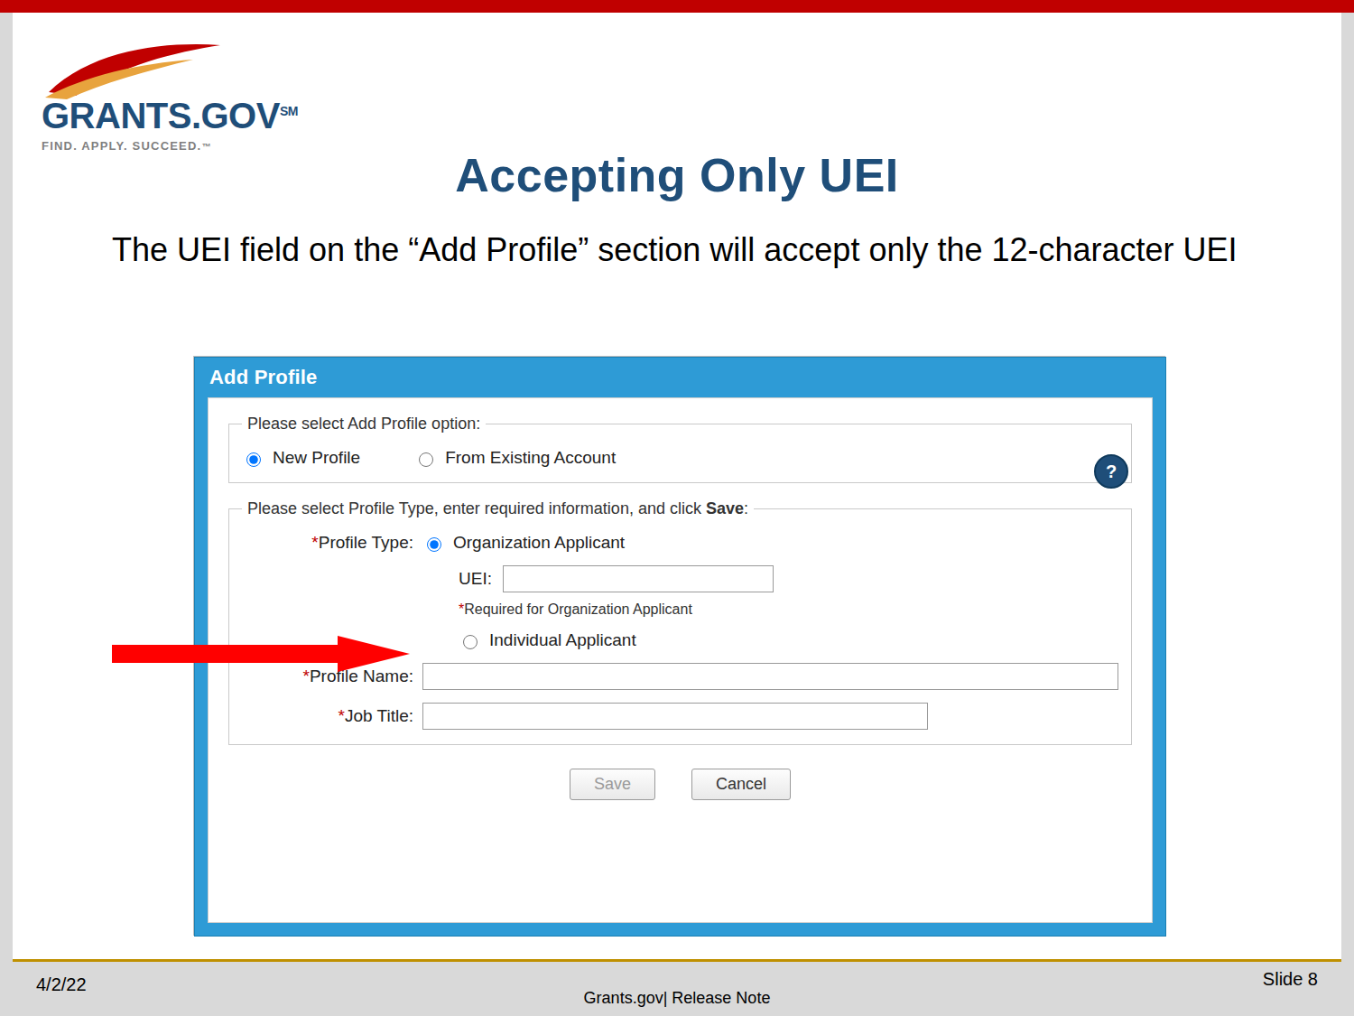GRANTS.GOVSM
FIND. APPLY. SUCCEED.™
Accepting Only UEI
The UEI field on the “Add Profile” section will accept only the 12-character UEI
Add Profile
?
Please select Add Profile option:
New Profile From Existing Account
Please select Profile Type, enter required information, and click Save:
*Profile Type:
Organization Applicant
UEI:
*Required for Organization Applicant
Individual Applicant
*Profile Name:
*Job Title:
Save Cancel
4/2/22
Grants.gov| Release Note
Slide 8